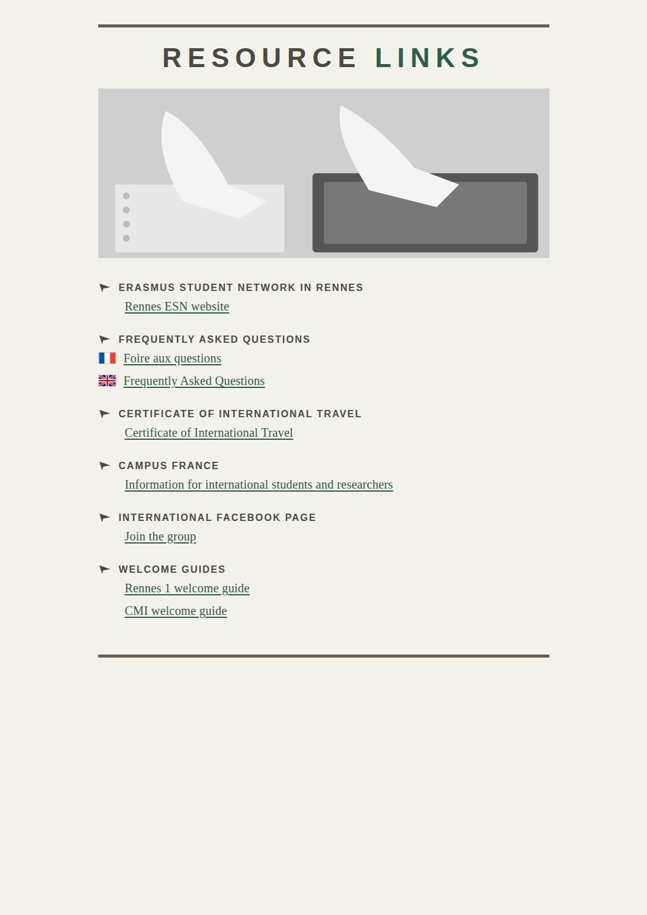RESOURCE LINKS
Erasmus Student Network in Rennes
Rennes ESN website
Frequently Asked Questions
Foire aux questions
Frequently Asked Questions
Certificate of International Travel
Certificate of International Travel
Campus France
Information for international students and researchers
International Facebook Page
Join the group
Welcome Guides
Rennes 1 welcome guide
CMI welcome guide